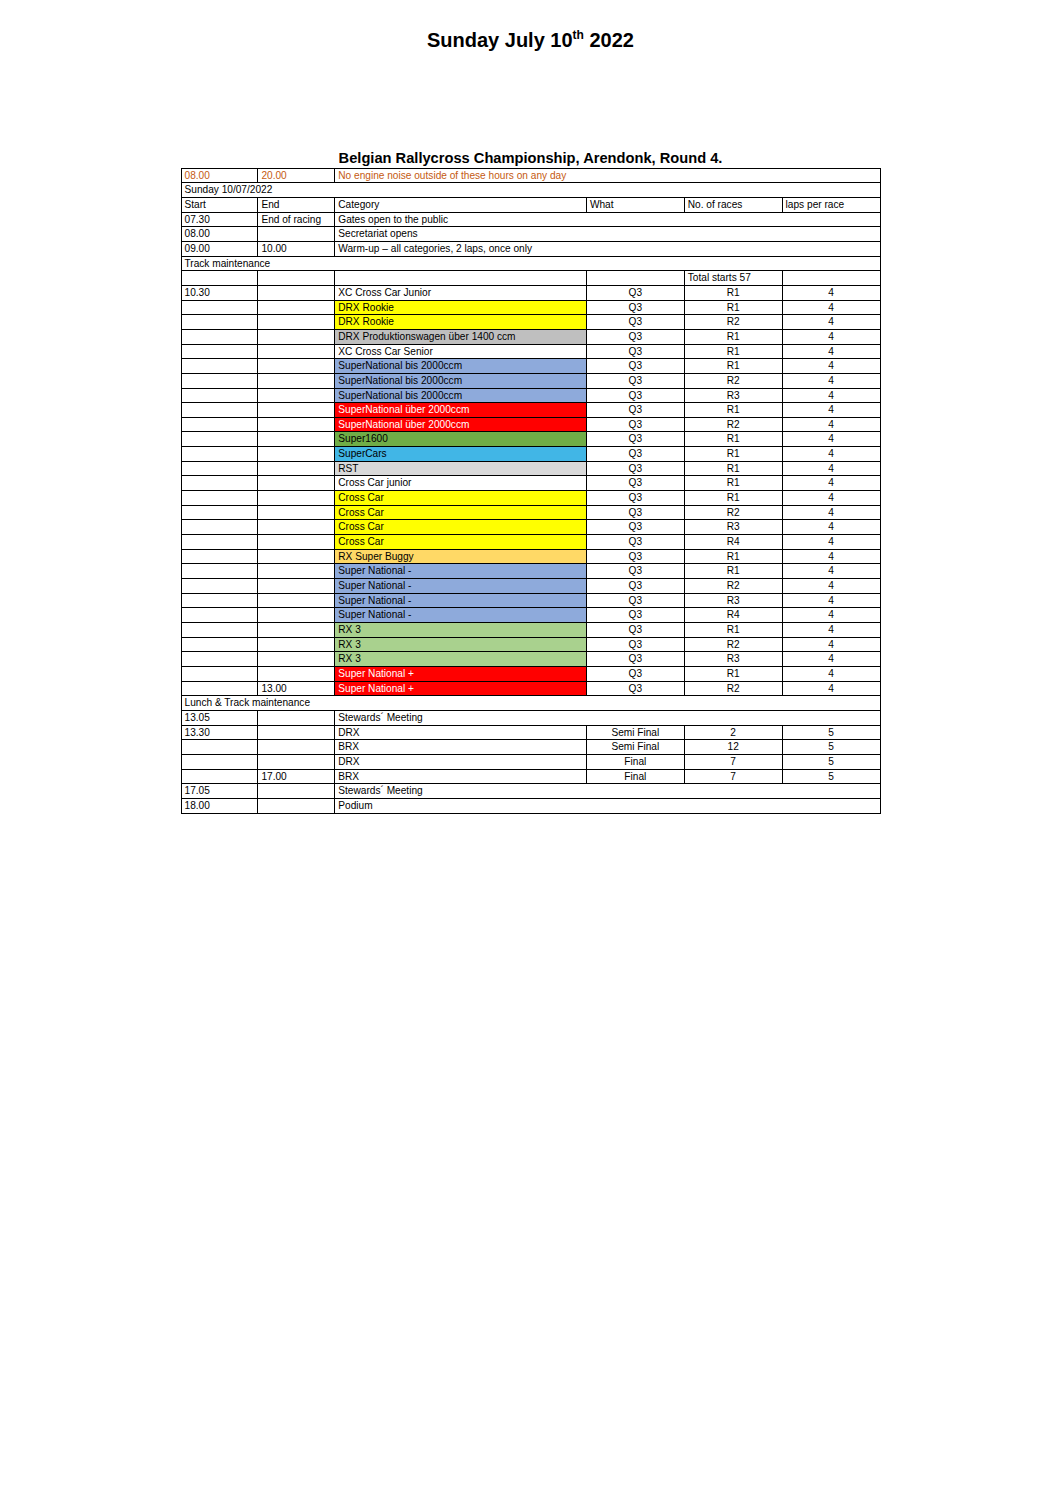Sunday July 10th 2022
Belgian Rallycross Championship, Arendonk, Round 4.
| 08.00 | 20.00 | No engine noise outside of these hours on any day |
| Sunday 10/07/2022 |
| Start | End | Category | What | No. of races | laps per race |
| 07.30 | End of racing | Gates open to the public |
| 08.00 | | Secretariat opens |
| 09.00 | 10.00 | Warm-up – all categories, 2 laps, once only |
| Track maintenance |
| | | | | Total starts 57 | |
| 10.30 | | XC Cross Car Junior | Q3 | R1 | 4 |
| | | DRX Rookie | Q3 | R1 | 4 |
| | | DRX Rookie | Q3 | R2 | 4 |
| | | DRX Produktionswagen über 1400 ccm | Q3 | R1 | 4 |
| | | XC Cross Car Senior | Q3 | R1 | 4 |
| | | SuperNational bis 2000ccm | Q3 | R1 | 4 |
| | | SuperNational bis 2000ccm | Q3 | R2 | 4 |
| | | SuperNational bis 2000ccm | Q3 | R3 | 4 |
| | | SuperNational über 2000ccm | Q3 | R1 | 4 |
| | | SuperNational über 2000ccm | Q3 | R2 | 4 |
| | | Super1600 | Q3 | R1 | 4 |
| | | SuperCars | Q3 | R1 | 4 |
| | | RST | Q3 | R1 | 4 |
| | | Cross Car junior | Q3 | R1 | 4 |
| | | Cross Car | Q3 | R1 | 4 |
| | | Cross Car | Q3 | R2 | 4 |
| | | Cross Car | Q3 | R3 | 4 |
| | | Cross Car | Q3 | R4 | 4 |
| | | RX Super Buggy | Q3 | R1 | 4 |
| | | Super National - | Q3 | R1 | 4 |
| | | Super National - | Q3 | R2 | 4 |
| | | Super National - | Q3 | R3 | 4 |
| | | Super National - | Q3 | R4 | 4 |
| | | RX 3 | Q3 | R1 | 4 |
| | | RX 3 | Q3 | R2 | 4 |
| | | RX 3 | Q3 | R3 | 4 |
| | | Super National + | Q3 | R1 | 4 |
| | 13.00 | Super National + | Q3 | R2 | 4 |
| Lunch & Track maintenance |
| 13.05 | | Stewards´ Meeting |
| 13.30 | | DRX | Semi Final | 2 | 5 |
| | | BRX | Semi Final | 12 | 5 |
| | | DRX | Final | 7 | 5 |
| | 17.00 | BRX | Final | 7 | 5 |
| 17.05 | | Stewards´ Meeting |
| 18.00 | | Podium |